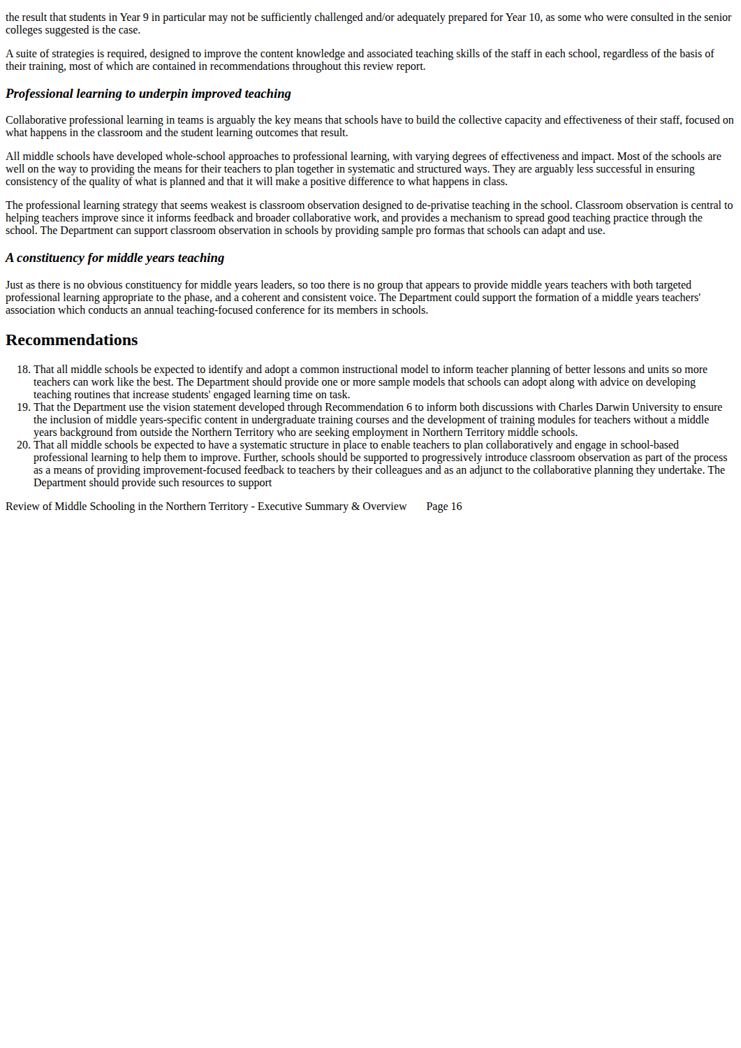the result that students in Year 9 in particular may not be sufficiently challenged and/or adequately prepared for Year 10, as some who were consulted in the senior colleges suggested is the case.
A suite of strategies is required, designed to improve the content knowledge and associated teaching skills of the staff in each school, regardless of the basis of their training, most of which are contained in recommendations throughout this review report.
Professional learning to underpin improved teaching
Collaborative professional learning in teams is arguably the key means that schools have to build the collective capacity and effectiveness of their staff, focused on what happens in the classroom and the student learning outcomes that result.
All middle schools have developed whole-school approaches to professional learning, with varying degrees of effectiveness and impact. Most of the schools are well on the way to providing the means for their teachers to plan together in systematic and structured ways. They are arguably less successful in ensuring consistency of the quality of what is planned and that it will make a positive difference to what happens in class.
The professional learning strategy that seems weakest is classroom observation designed to de-privatise teaching in the school. Classroom observation is central to helping teachers improve since it informs feedback and broader collaborative work, and provides a mechanism to spread good teaching practice through the school. The Department can support classroom observation in schools by providing sample pro formas that schools can adapt and use.
A constituency for middle years teaching
Just as there is no obvious constituency for middle years leaders, so too there is no group that appears to provide middle years teachers with both targeted professional learning appropriate to the phase, and a coherent and consistent voice. The Department could support the formation of a middle years teachers' association which conducts an annual teaching-focused conference for its members in schools.
Recommendations
That all middle schools be expected to identify and adopt a common instructional model to inform teacher planning of better lessons and units so more teachers can work like the best. The Department should provide one or more sample models that schools can adopt along with advice on developing teaching routines that increase students' engaged learning time on task.
That the Department use the vision statement developed through Recommendation 6 to inform both discussions with Charles Darwin University to ensure the inclusion of middle years-specific content in undergraduate training courses and the development of training modules for teachers without a middle years background from outside the Northern Territory who are seeking employment in Northern Territory middle schools.
That all middle schools be expected to have a systematic structure in place to enable teachers to plan collaboratively and engage in school-based professional learning to help them to improve. Further, schools should be supported to progressively introduce classroom observation as part of the process as a means of providing improvement-focused feedback to teachers by their colleagues and as an adjunct to the collaborative planning they undertake. The Department should provide such resources to support
Review of Middle Schooling in the Northern Territory - Executive Summary & Overview Page 16